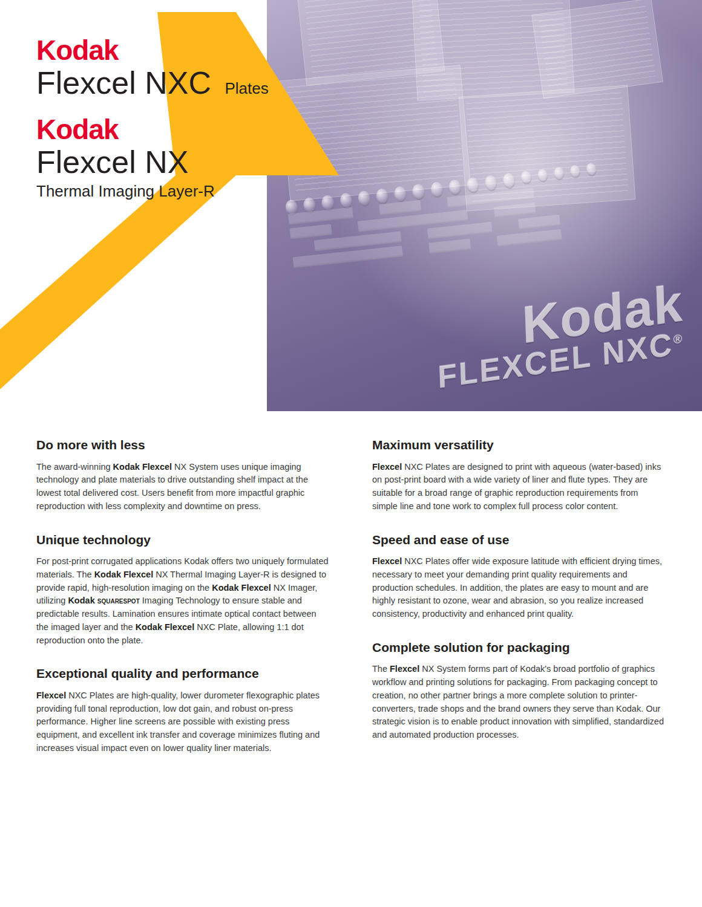Kodak FLEXCEL NXC®
Kodak
Flexcel NXC Plates
Kodak
Flexcel NX
Thermal Imaging Layer-R
Do more with less
The award-winning Kodak Flexcel NX System uses unique imaging technology and plate materials to drive outstanding shelf impact at the lowest total delivered cost. Users benefit from more impactful graphic reproduction with less complexity and downtime on press.
Unique technology
For post-print corrugated applications Kodak offers two uniquely formulated materials. The Kodak Flexcel NX Thermal Imaging Layer-R is designed to provide rapid, high-resolution imaging on the Kodak Flexcel NX Imager, utilizing Kodak Squarespot Imaging Technology to ensure stable and predictable results. Lamination ensures intimate optical contact between the imaged layer and the Kodak Flexcel NXC Plate, allowing 1:1 dot reproduction onto the plate.
Exceptional quality and performance
Flexcel NXC Plates are high-quality, lower durometer flexographic plates providing full tonal reproduction, low dot gain, and robust on-press performance. Higher line screens are possible with existing press equipment, and excellent ink transfer and coverage minimizes fluting and increases visual impact even on lower quality liner materials.
Maximum versatility
Flexcel NXC Plates are designed to print with aqueous (water-based) inks on post-print board with a wide variety of liner and flute types. They are suitable for a broad range of graphic reproduction requirements from simple line and tone work to complex full process color content.
Speed and ease of use
Flexcel NXC Plates offer wide exposure latitude with efficient drying times, necessary to meet your demanding print quality requirements and production schedules. In addition, the plates are easy to mount and are highly resistant to ozone, wear and abrasion, so you realize increased consistency, productivity and enhanced print quality.
Complete solution for packaging
The Flexcel NX System forms part of Kodak's broad portfolio of graphics workflow and printing solutions for packaging. From packaging concept to creation, no other partner brings a more complete solution to printer-converters, trade shops and the brand owners they serve than Kodak. Our strategic vision is to enable product innovation with simplified, standardized and automated production processes.